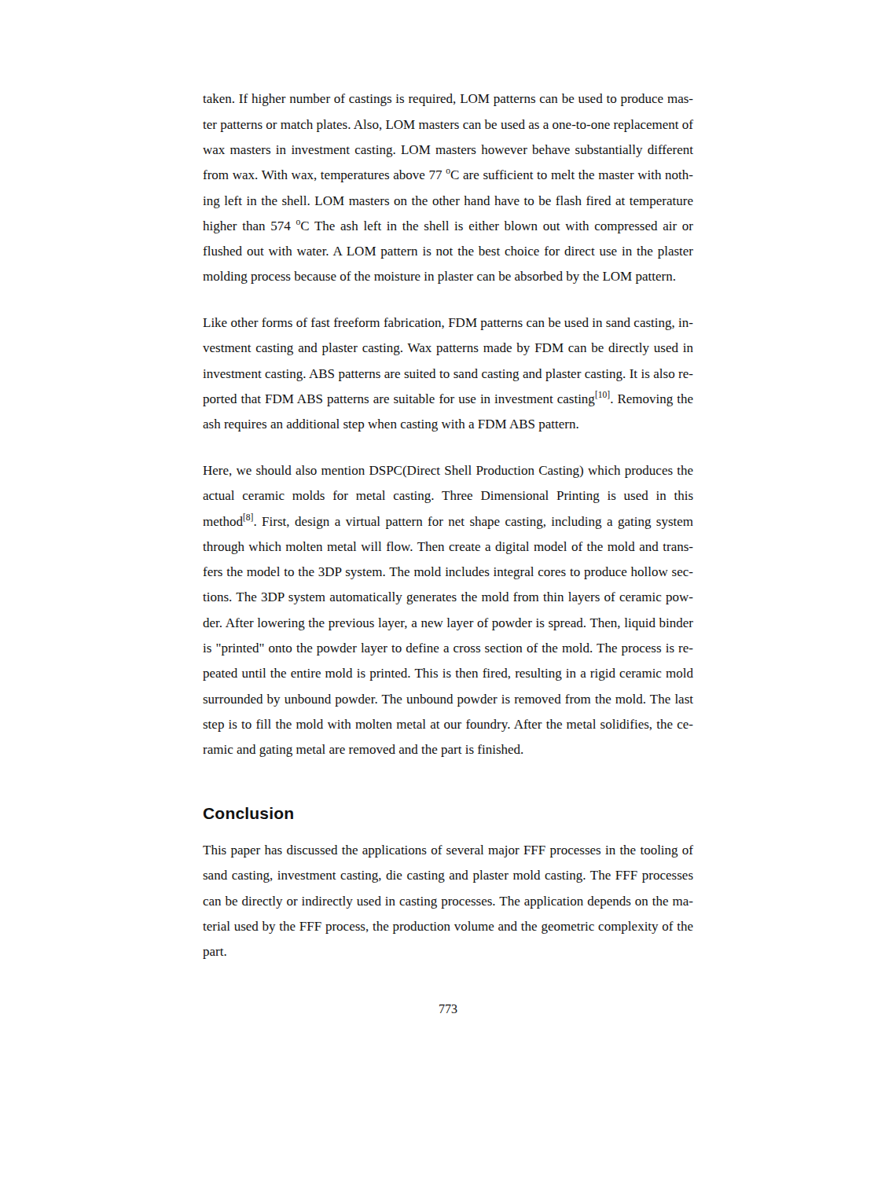taken. If higher number of castings is required, LOM patterns can be used to produce master patterns or match plates. Also, LOM masters can be used as a one-to-one replacement of wax masters in investment casting. LOM masters however behave substantially different from wax. With wax, temperatures above 77 oC are sufficient to melt the master with nothing left in the shell. LOM masters on the other hand have to be flash fired at temperature higher than 574 oC The ash left in the shell is either blown out with compressed air or flushed out with water. A LOM pattern is not the best choice for direct use in the plaster molding process because of the moisture in plaster can be absorbed by the LOM pattern.
Like other forms of fast freeform fabrication, FDM patterns can be used in sand casting, investment casting and plaster casting. Wax patterns made by FDM can be directly used in investment casting. ABS patterns are suited to sand casting and plaster casting. It is also reported that FDM ABS patterns are suitable for use in investment casting[10]. Removing the ash requires an additional step when casting with a FDM ABS pattern.
Here, we should also mention DSPC(Direct Shell Production Casting) which produces the actual ceramic molds for metal casting. Three Dimensional Printing is used in this method[8]. First, design a virtual pattern for net shape casting, including a gating system through which molten metal will flow. Then create a digital model of the mold and transfers the model to the 3DP system. The mold includes integral cores to produce hollow sections. The 3DP system automatically generates the mold from thin layers of ceramic powder. After lowering the previous layer, a new layer of powder is spread. Then, liquid binder is "printed" onto the powder layer to define a cross section of the mold. The process is repeated until the entire mold is printed. This is then fired, resulting in a rigid ceramic mold surrounded by unbound powder. The unbound powder is removed from the mold. The last step is to fill the mold with molten metal at our foundry. After the metal solidifies, the ceramic and gating metal are removed and the part is finished.
Conclusion
This paper has discussed the applications of several major FFF processes in the tooling of sand casting, investment casting, die casting and plaster mold casting. The FFF processes can be directly or indirectly used in casting processes. The application depends on the material used by the FFF process, the production volume and the geometric complexity of the part.
773